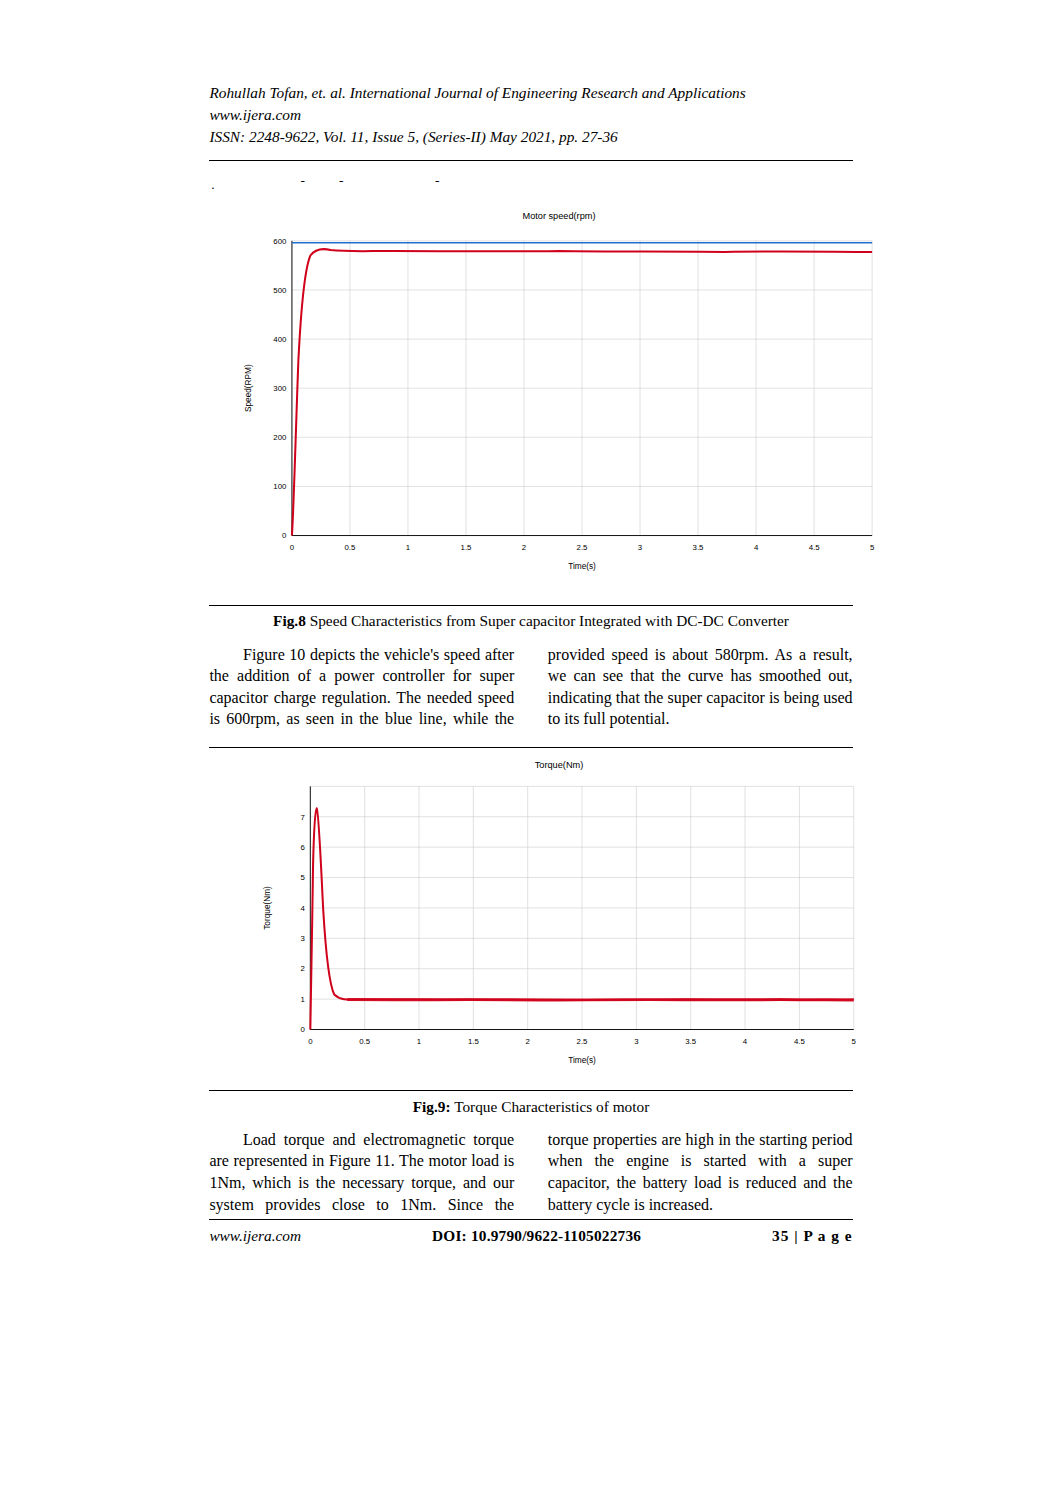Rohullah Tofan, et. al. International Journal of Engineering Research and Applications www.ijera.com ISSN: 2248-9622, Vol. 11, Issue 5, (Series-II) May 2021, pp. 27-36
. - - -
Motor speed(rpm) 0 100 200 300 400 500 600 0 0.5 1 1.5 2 2.5 3 3.5 4 4.5 5 Time(s) Speed(RPM)
Fig.8 Speed Characteristics from Super capacitor Integrated with DC-DC Converter
Figure 10 depicts the vehicle's speed after the addition of a power controller for super capacitor charge regulation. The needed speed is 600rpm, as seen in the blue line, while the provided speed is about 580rpm. As a result, we can see that the curve has smoothed out, indicating that the super capacitor is being used to its full potential.
Torque(Nm) 0 1 2 3 4 5 6 7 0 0.5 1 1.5 2 2.5 3 3.5 4 4.5 5 Time(s) Torque(Nm)
Fig.9: Torque Characteristics of motor
Load torque and electromagnetic torque are represented in Figure 11. The motor load is 1Nm, which is the necessary torque, and our system provides close to 1Nm. Since the torque properties are high in the starting period when the engine is started with a super capacitor, the battery load is reduced and the battery cycle is increased.
www.ijera.com
DOI: 10.9790/9622-1105022736
35 | P a g e